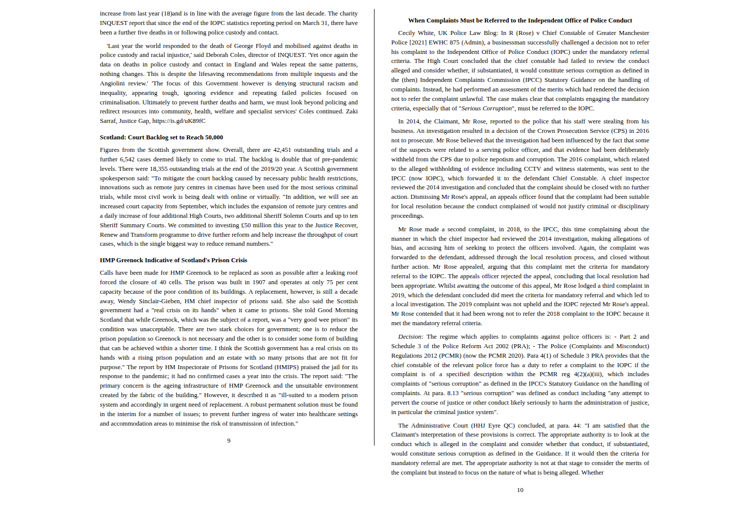increase from last year (18)and is in line with the average figure from the last decade. The charity INQUEST report that since the end of the IOPC statistics reporting period on March 31, there have been a further five deaths in or following police custody and contact.
'Last year the world responded to the death of George Floyd and mobilised against deaths in police custody and racial injustice,' said Deborah Coles, director of INQUEST. 'Yet once again the data on deaths in police custody and contact in England and Wales repeat the same patterns, nothing changes. This is despite the lifesaving recommendations from multiple inquests and the Angiolini review.' 'The focus of this Government however is denying structural racism and inequality, appearing tough, ignoring evidence and repeating failed policies focused on criminalisation. Ultimately to prevent further deaths and harm, we must look beyond policing and redirect resources into community, health, welfare and specialist services' Coles continued. Zaki Sarraf, Justice Gap, https://is.gd/uK89fC
Scotland: Court Backlog set to Reach 50,000
Figures from the Scottish government show. Overall, there are 42,451 outstanding trials and a further 6,542 cases deemed likely to come to trial. The backlog is double that of pre-pandemic levels. There were 18,355 outstanding trials at the end of the 2019/20 year. A Scottish government spokesperson said: "To mitigate the court backlog caused by necessary public health restrictions, innovations such as remote jury centres in cinemas have been used for the most serious criminal trials, while most civil work is being dealt with online or virtually. "In addition, we will see an increased court capacity from September, which includes the expansion of remote jury centres and a daily increase of four additional High Courts, two additional Sheriff Solemn Courts and up to ten Sheriff Summary Courts. We committed to investing £50 million this year to the Justice Recover, Renew and Transform programme to drive further reform and help increase the throughput of court cases, which is the single biggest way to reduce remand numbers."
HMP Greenock Indicative of Scotland's Prison Crisis
Calls have been made for HMP Greenock to be replaced as soon as possible after a leaking roof forced the closure of 40 cells. The prison was built in 1907 and operates at only 75 per cent capacity because of the poor condition of its buildings. A replacement, however, is still a decade away, Wendy Sinclair-Gieben, HM chief inspector of prisons said. She also said the Scottish government had a "real crisis on its hands" when it came to prisons. She told Good Morning Scotland that while Greenock, which was the subject of a report, was a "very good wee prison" its condition was unacceptable. There are two stark choices for government; one is to reduce the prison population so Greenock is not necessary and the other is to consider some form of building that can be achieved within a shorter time. I think the Scottish government has a real crisis on its hands with a rising prison population and an estate with so many prisons that are not fit for purpose." The report by HM Inspectorate of Prisons for Scotland (HMIPS) praised the jail for its response to the pandemic; it had no confirmed cases a year into the crisis. The report said: "The primary concern is the ageing infrastructure of HMP Greenock and the unsuitable environment created by the fabric of the building." However, it described it as "ill-suited to a modern prison system and accordingly in urgent need of replacement. A robust permanent solution must be found in the interim for a number of issues; to prevent further ingress of water into healthcare settings and accommodation areas to minimise the risk of transmission of infection."
9
When Complaints Must be Referred to the Independent Office of Police Conduct
Cecily White, UK Police Law Blog: In R (Rose) v Chief Constable of Greater Manchester Police [2021] EWHC 875 (Admin), a businessman successfully challenged a decision not to refer his complaint to the Independent Office of Police Conduct (IOPC) under the mandatory referral criteria. The High Court concluded that the chief constable had failed to review the conduct alleged and consider whether, if substantiated, it would constitute serious corruption as defined in the (then) Independent Complaints Commission (IPCC) Statutory Guidance on the handling of complaints. Instead, he had performed an assessment of the merits which had rendered the decision not to refer the complaint unlawful. The case makes clear that complaints engaging the mandatory criteria, especially that of "Serious Corruption", must be referred to the IOPC.
In 2014, the Claimant, Mr Rose, reported to the police that his staff were stealing from his business. An investigation resulted in a decision of the Crown Prosecution Service (CPS) in 2016 not to prosecute. Mr Rose believed that the investigation had been influenced by the fact that some of the suspects were related to a serving police officer, and that evidence had been deliberately withheld from the CPS due to police nepotism and corruption. The 2016 complaint, which related to the alleged withholding of evidence including CCTV and witness statements, was sent to the IPCC (now IOPC), which forwarded it to the defendant Chief Constable. A chief inspector reviewed the 2014 investigation and concluded that the complaint should be closed with no further action. Dismissing Mr Rose's appeal, an appeals officer found that the complaint had been suitable for local resolution because the conduct complained of would not justify criminal or disciplinary proceedings.
Mr Rose made a second complaint, in 2018, to the IPCC, this time complaining about the manner in which the chief inspector had reviewed the 2014 investigation, making allegations of bias, and accusing him of seeking to protect the officers involved. Again, the complaint was forwarded to the defendant, addressed through the local resolution process, and closed without further action. Mr Rose appealed, arguing that this complaint met the criteria for mandatory referral to the IOPC. The appeals officer rejected the appeal, concluding that local resolution had been appropriate. Whilst awaiting the outcome of this appeal, Mr Rose lodged a third complaint in 2019, which the defendant concluded did meet the criteria for mandatory referral and which led to a local investigation. The 2019 complaint was not upheld and the IOPC rejected Mr Rose's appeal. Mr Rose contended that it had been wrong not to refer the 2018 complaint to the IOPC because it met the mandatory referral criteria.
Decision: The regime which applies to complaints against police officers is: - Part 2 and Schedule 3 of the Police Reform Act 2002 (PRA); - The Police (Complaints and Misconduct) Regulations 2012 (PCMR) (now the PCMR 2020). Para 4(1) of Schedule 3 PRA provides that the chief constable of the relevant police force has a duty to refer a complaint to the IOPC if the complaint is of a specified description within the PCMR reg 4(2)(a)(iii), which includes complaints of "serious corruption" as defined in the IPCC's Statutory Guidance on the handling of complaints. At para. 8.13 "serious corruption" was defined as conduct including "any attempt to pervert the course of justice or other conduct likely seriously to harm the administration of justice, in particular the criminal justice system".
The Administrative Court (HHJ Eyre QC) concluded, at para. 44: "I am satisfied that the Claimant's interpretation of these provisions is correct. The appropriate authority is to look at the conduct which is alleged in the complaint and consider whether that conduct, if substantiated, would constitute serious corruption as defined in the Guidance. If it would then the criteria for mandatory referral are met. The appropriate authority is not at that stage to consider the merits of the complaint but instead to focus on the nature of what is being alleged. Whether
10